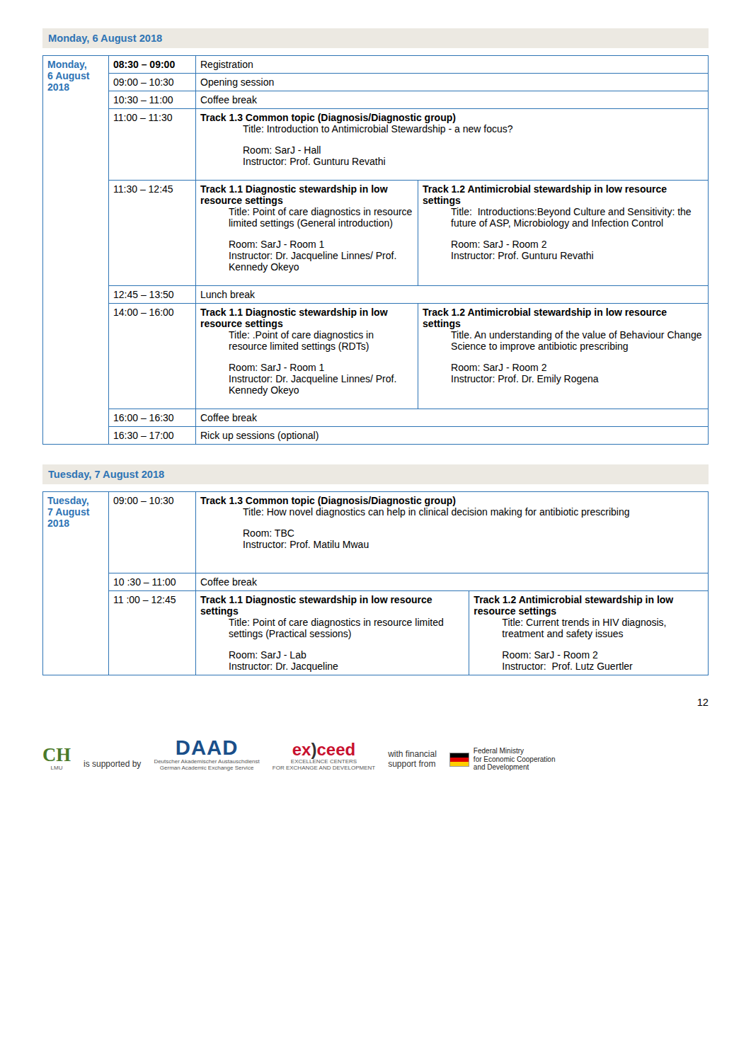Monday, 6 August 2018
| Monday, 6 August 2018 | 08:30 – 09:00 | Registration |
| 09:00 – 10:30 | Opening session |
| 10:30 – 11:00 | Coffee break |
| 11:00 – 11:30 | Track 1.3 Common topic (Diagnosis/Diagnostic group) Title: Introduction to Antimicrobial Stewardship - a new focus? Room: SarJ - Hall Instructor: Prof. Gunturu Revathi |
| 11:30 – 12:45 | Track 1.1 Diagnostic stewardship in low resource settings Title: Point of care diagnostics in resource limited settings (General introduction) Room: SarJ - Room 1 Instructor: Dr. Jacqueline Linnes/ Prof. Kennedy Okeyo | Track 1.2 Antimicrobial stewardship in low resource settings Title: Introductions:Beyond Culture and Sensitivity: the future of ASP, Microbiology and Infection Control Room: SarJ - Room 2 Instructor: Prof. Gunturu Revathi |
| 12:45 – 13:50 | Lunch break |
| 14:00 – 16:00 | Track 1.1 Diagnostic stewardship in low resource settings Title: .Point of care diagnostics in resource limited settings (RDTs) Room: SarJ - Room 1 Instructor: Dr. Jacqueline Linnes/ Prof. Kennedy Okeyo | Track 1.2 Antimicrobial stewardship in low resource settings Title. An understanding of the value of Behaviour Change Science to improve antibiotic prescribing Room: SarJ - Room 2 Instructor: Prof. Dr. Emily Rogena |
| 16:00 – 16:30 | Coffee break |
| 16:30 – 17:00 | Rick up sessions (optional) |
Tuesday, 7 August 2018
| Tuesday, 7 August 2018 | 09:00 – 10:30 | Track 1.3 Common topic (Diagnosis/Diagnostic group) Title: How novel diagnostics can help in clinical decision making for antibiotic prescribing Room: TBC Instructor: Prof. Matilu Mwau |
| 10 :30 – 11:00 | Coffee break |
| 11 :00 – 12:45 | Track 1.1 Diagnostic stewardship in low resource settings Title: Point of care diagnostics in resource limited settings (Practical sessions) Room: SarJ - Lab Instructor: Dr. Jacqueline | Track 1.2 Antimicrobial stewardship in low resource settings Title: Current trends in HIV diagnosis, treatment and safety issues Room: SarJ - Room 2 Instructor: Prof. Lutz Guertler |
12
CH
LMU
is supported by
DAAD
Deutscher Akademischer Austauschdienst
German Academic Exchange Service
ex) ceed
EXCELLENCE CENTERS
FOR EXCHANGE AND DEVELOPMENT
with financial
support from
Federal Ministry
for Economic Cooperation
and Development